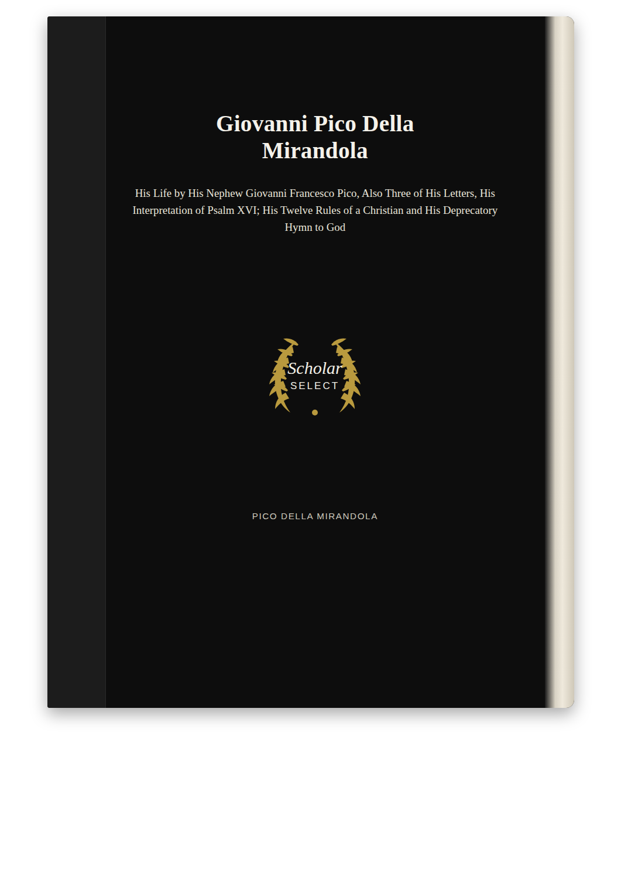Giovanni Pico Della
Mirandola
His Life by His Nephew Giovanni Francesco Pico, Also Three of His Letters, His Interpretation of Psalm XVI; His Twelve Rules of a Christian and His Deprecatory Hymn to God
Scholar SELECT
Pico Della Mirandola